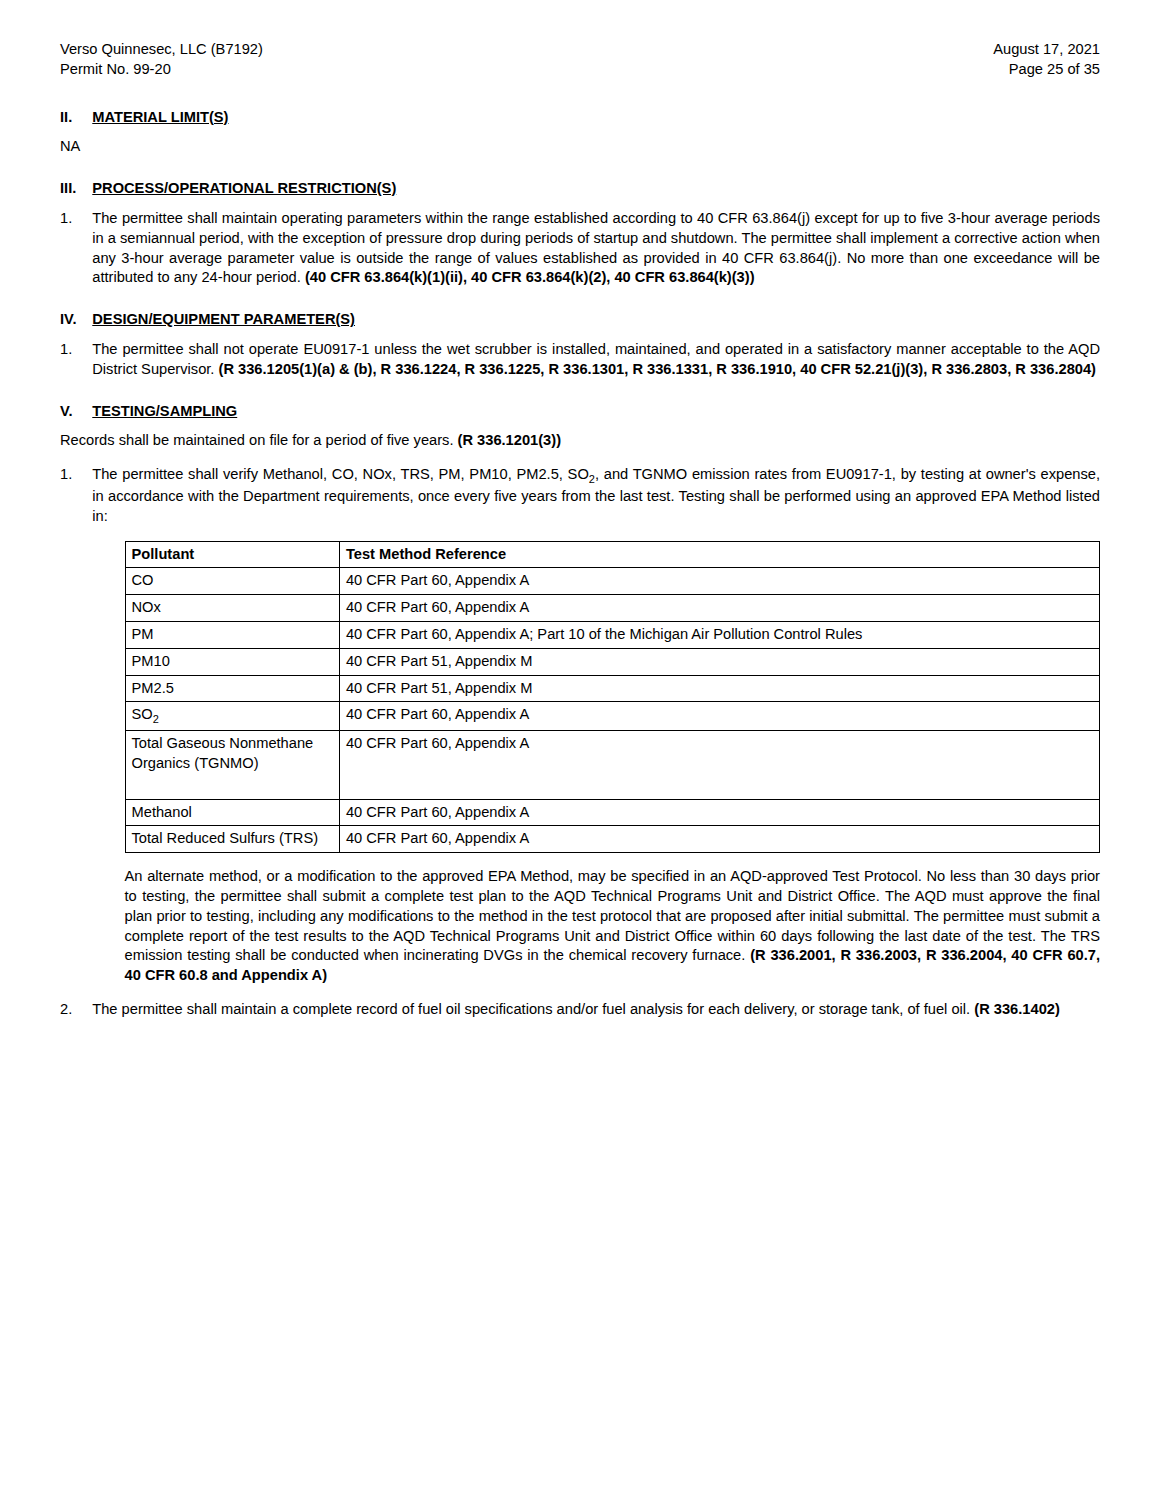Verso Quinnesec, LLC (B7192) Permit No. 99-20
August 17, 2021 Page 25 of 35
II. MATERIAL LIMIT(S)
NA
III. PROCESS/OPERATIONAL RESTRICTION(S)
The permittee shall maintain operating parameters within the range established according to 40 CFR 63.864(j) except for up to five 3-hour average periods in a semiannual period, with the exception of pressure drop during periods of startup and shutdown. The permittee shall implement a corrective action when any 3-hour average parameter value is outside the range of values established as provided in 40 CFR 63.864(j). No more than one exceedance will be attributed to any 24-hour period. (40 CFR 63.864(k)(1)(ii), 40 CFR 63.864(k)(2), 40 CFR 63.864(k)(3))
IV. DESIGN/EQUIPMENT PARAMETER(S)
The permittee shall not operate EU0917-1 unless the wet scrubber is installed, maintained, and operated in a satisfactory manner acceptable to the AQD District Supervisor. (R 336.1205(1)(a) & (b), R 336.1224, R 336.1225, R 336.1301, R 336.1331, R 336.1910, 40 CFR 52.21(j)(3), R 336.2803, R 336.2804)
V. TESTING/SAMPLING
Records shall be maintained on file for a period of five years. (R 336.1201(3))
The permittee shall verify Methanol, CO, NOx, TRS, PM, PM10, PM2.5, SO2, and TGNMO emission rates from EU0917-1, by testing at owner's expense, in accordance with the Department requirements, once every five years from the last test. Testing shall be performed using an approved EPA Method listed in:
| Pollutant | Test Method Reference |
| --- | --- |
| CO | 40 CFR Part 60, Appendix A |
| NOx | 40 CFR Part 60, Appendix A |
| PM | 40 CFR Part 60, Appendix A; Part 10 of the Michigan Air Pollution Control Rules |
| PM10 | 40 CFR Part 51, Appendix M |
| PM2.5 | 40 CFR Part 51, Appendix M |
| SO 2 | 40 CFR Part 60, Appendix A |
| Total Gaseous Nonmethane Organics (TGNMO) | 40 CFR Part 60, Appendix A |
| Methanol | 40 CFR Part 60, Appendix A |
| Total Reduced Sulfurs (TRS) | 40 CFR Part 60, Appendix A |
An alternate method, or a modification to the approved EPA Method, may be specified in an AQD-approved Test Protocol. No less than 30 days prior to testing, the permittee shall submit a complete test plan to the AQD Technical Programs Unit and District Office. The AQD must approve the final plan prior to testing, including any modifications to the method in the test protocol that are proposed after initial submittal. The permittee must submit a complete report of the test results to the AQD Technical Programs Unit and District Office within 60 days following the last date of the test. The TRS emission testing shall be conducted when incinerating DVGs in the chemical recovery furnace. (R 336.2001, R 336.2003, R 336.2004, 40 CFR 60.7, 40 CFR 60.8 and Appendix A)
The permittee shall maintain a complete record of fuel oil specifications and/or fuel analysis for each delivery, or storage tank, of fuel oil. (R 336.1402)